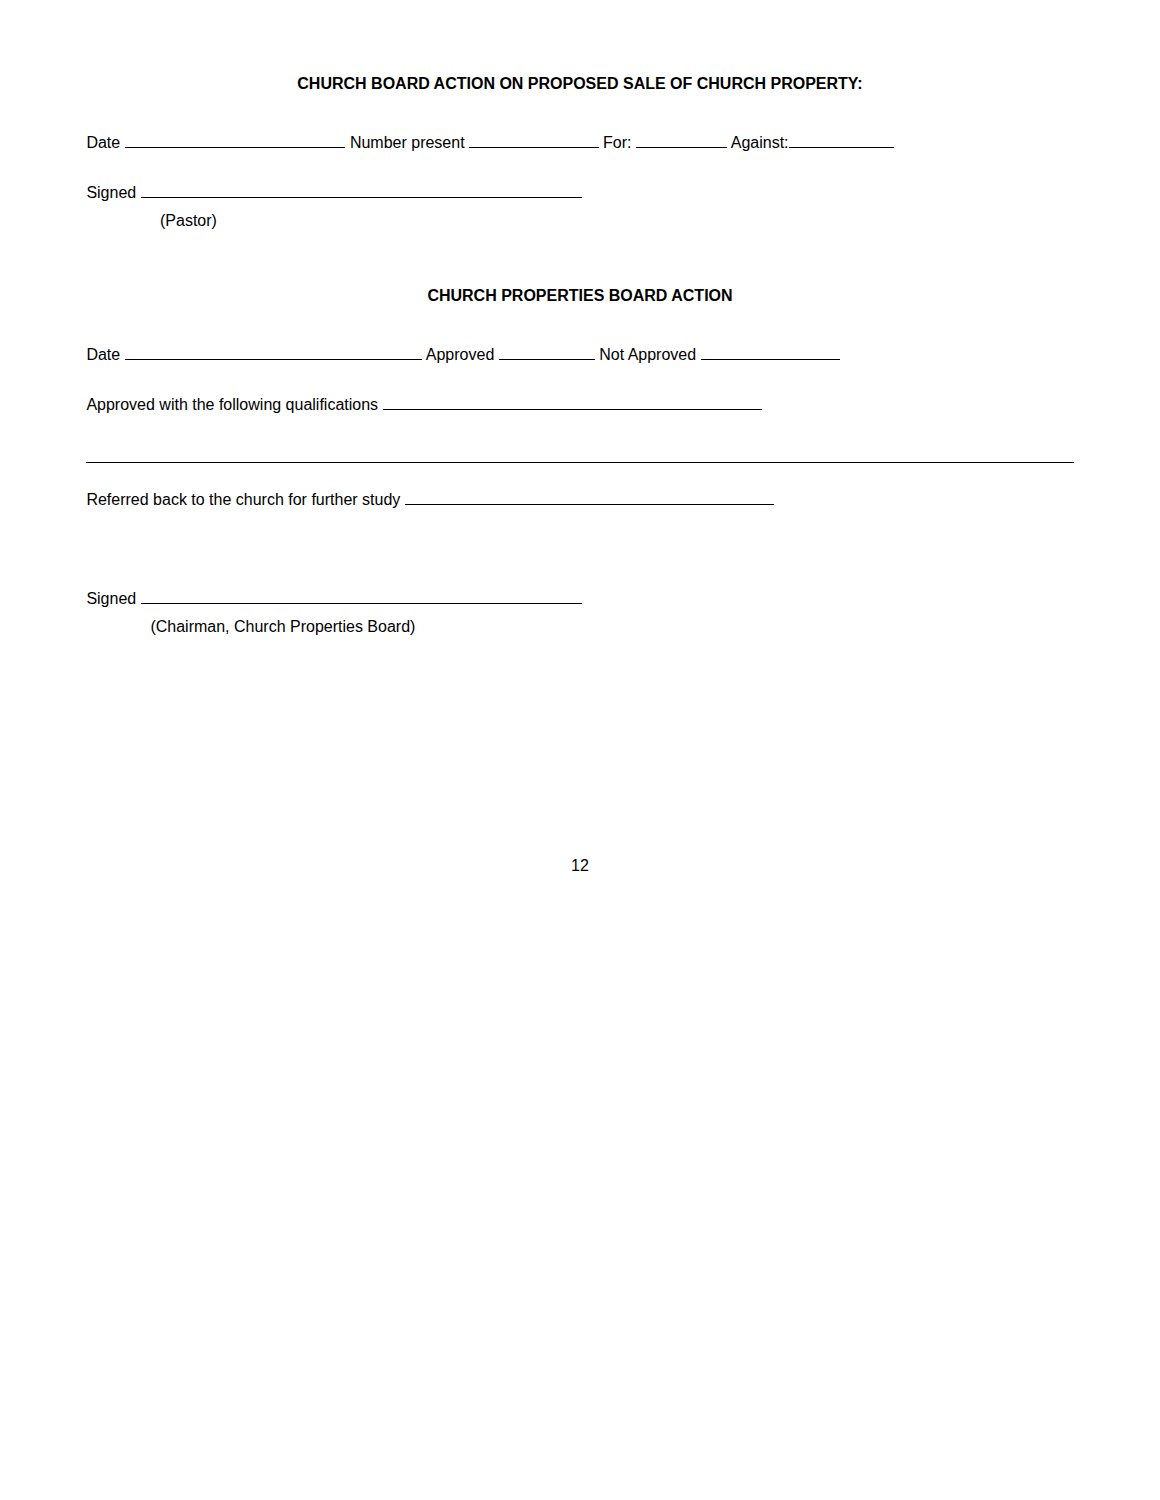CHURCH BOARD ACTION ON PROPOSED SALE OF CHURCH PROPERTY:
Date Number present For: Against:
Signed
(Pastor)
CHURCH PROPERTIES BOARD ACTION
Date Approved Not Approved
Approved with the following qualifications
Referred back to the church for further study
Signed
(Chairman, Church Properties Board)
12